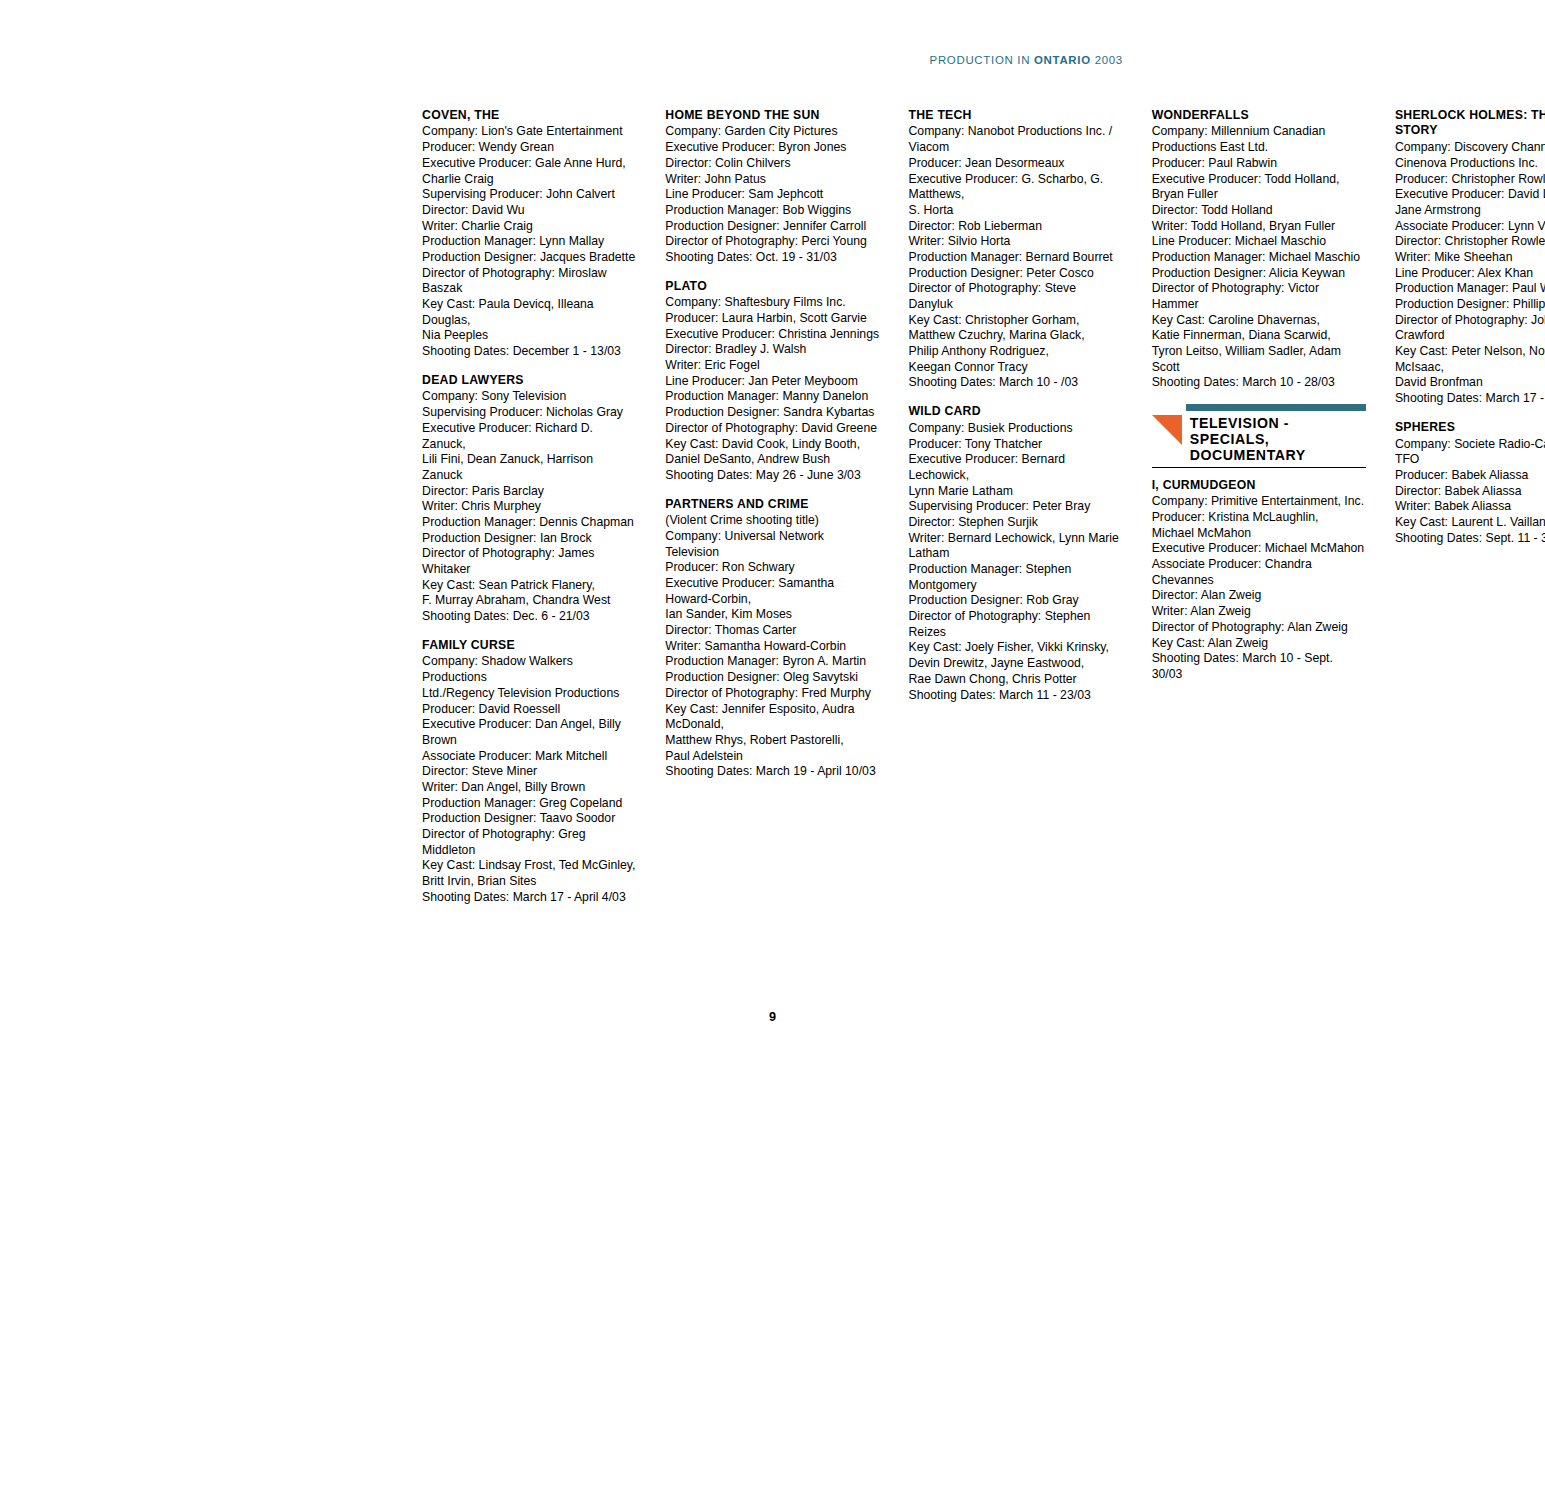PRODUCTION IN ONTARIO 2003
COVEN, THE
Company: Lion's Gate Entertainment
Producer: Wendy Grean
Executive Producer: Gale Anne Hurd,
Charlie Craig
Supervising Producer: John Calvert
Director: David Wu
Writer: Charlie Craig
Production Manager: Lynn Mallay
Production Designer: Jacques Bradette
Director of Photography: Miroslaw Baszak
Key Cast: Paula Devicq, Illeana Douglas,
Nia Peeples
Shooting Dates: December 1 - 13/03
DEAD LAWYERS
Company: Sony Television
Supervising Producer: Nicholas Gray
Executive Producer: Richard D. Zanuck,
Lili Fini, Dean Zanuck, Harrison Zanuck
Director: Paris Barclay
Writer: Chris Murphey
Production Manager: Dennis Chapman
Production Designer: Ian Brock
Director of Photography: James Whitaker
Key Cast: Sean Patrick Flanery,
F. Murray Abraham, Chandra West
Shooting Dates: Dec. 6 - 21/03
FAMILY CURSE
Company: Shadow Walkers Productions
Ltd./Regency Television Productions
Producer: David Roessell
Executive Producer: Dan Angel, Billy Brown
Associate Producer: Mark Mitchell
Director: Steve Miner
Writer: Dan Angel, Billy Brown
Production Manager: Greg Copeland
Production Designer: Taavo Soodor
Director of Photography: Greg Middleton
Key Cast: Lindsay Frost, Ted McGinley,
Britt Irvin, Brian Sites
Shooting Dates: March 17 - April 4/03
HOME BEYOND THE SUN
Company: Garden City Pictures
Executive Producer: Byron Jones
Director: Colin Chilvers
Writer: John Patus
Line Producer: Sam Jephcott
Production Manager: Bob Wiggins
Production Designer: Jennifer Carroll
Director of Photography: Perci Young
Shooting Dates: Oct. 19 - 31/03
PLATO
Company: Shaftesbury Films Inc.
Producer: Laura Harbin, Scott Garvie
Executive Producer: Christina Jennings
Director: Bradley J. Walsh
Writer: Eric Fogel
Line Producer: Jan Peter Meyboom
Production Manager: Manny Danelon
Production Designer: Sandra Kybartas
Director of Photography: David Greene
Key Cast: David Cook, Lindy Booth,
Daniel DeSanto, Andrew Bush
Shooting Dates: May 26 - June 3/03
PARTNERS AND CRIME
(Violent Crime shooting title)
Company: Universal Network Television
Producer: Ron Schwary
Executive Producer: Samantha Howard-Corbin,
Ian Sander, Kim Moses
Director: Thomas Carter
Writer: Samantha Howard-Corbin
Production Manager: Byron A. Martin
Production Designer: Oleg Savytski
Director of Photography: Fred Murphy
Key Cast: Jennifer Esposito, Audra McDonald,
Matthew Rhys, Robert Pastorelli,
Paul Adelstein
Shooting Dates: March 19 - April 10/03
THE TECH
Company: Nanobot Productions Inc. / Viacom
Producer: Jean Desormeaux
Executive Producer: G. Scharbo, G. Matthews,
S. Horta
Director: Rob Lieberman
Writer: Silvio Horta
Production Manager: Bernard Bourret
Production Designer: Peter Cosco
Director of Photography: Steve Danyluk
Key Cast: Christopher Gorham,
Matthew Czuchry, Marina Glack,
Philip Anthony Rodriguez,
Keegan Connor Tracy
Shooting Dates: March 10 - /03
WILD CARD
Company: Busiek Productions
Producer: Tony Thatcher
Executive Producer: Bernard Lechowick,
Lynn Marie Latham
Supervising Producer: Peter Bray
Director: Stephen Surjik
Writer: Bernard Lechowick, Lynn Marie Latham
Production Manager: Stephen Montgomery
Production Designer: Rob Gray
Director of Photography: Stephen Reizes
Key Cast: Joely Fisher, Vikki Krinsky,
Devin Drewitz, Jayne Eastwood,
Rae Dawn Chong, Chris Potter
Shooting Dates: March 11 - 23/03
WONDERFALLS
Company: Millennium Canadian
Productions East Ltd.
Producer: Paul Rabwin
Executive Producer: Todd Holland, Bryan Fuller
Director: Todd Holland
Writer: Todd Holland, Bryan Fuller
Line Producer: Michael Maschio
Production Manager: Michael Maschio
Production Designer: Alicia Keywan
Director of Photography: Victor Hammer
Key Cast: Caroline Dhavernas,
Katie Finnerman, Diana Scarwid,
Tyron Leitso, William Sadler, Adam Scott
Shooting Dates: March 10 - 28/03
TELEVISION - SPECIALS,
DOCUMENTARY
I, CURMUDGEON
Company: Primitive Entertainment, Inc.
Producer: Kristina McLaughlin,
Michael McMahon
Executive Producer: Michael McMahon
Associate Producer: Chandra Chevannes
Director: Alan Zweig
Writer: Alan Zweig
Director of Photography: Alan Zweig
Key Cast: Alan Zweig
Shooting Dates: March 10 - Sept. 30/03
SHERLOCK HOLMES: THE TRUE STORY
Company: Discovery Channel Ent. /
Cinenova Productions Inc.
Producer: Christopher Rowley
Executive Producer: David Lint,
Jane Armstrong
Associate Producer: Lynn Van Rooyen
Director: Christopher Rowley
Writer: Mike Sheehan
Line Producer: Alex Khan
Production Manager: Paul Wilson
Production Designer: Phillip Connolly
Director of Photography: John Crawford
Key Cast: Peter Nelson, Norman McIsaac,
David Bronfman
Shooting Dates: March 17 - 24/03
SPHERES
Company: Societe Radio-Canada et TFO
Producer: Babek Aliassa
Director: Babek Aliassa
Writer: Babek Aliassa
Key Cast: Laurent L. Vaillancourt
Shooting Dates: Sept. 11 - 30/03
9